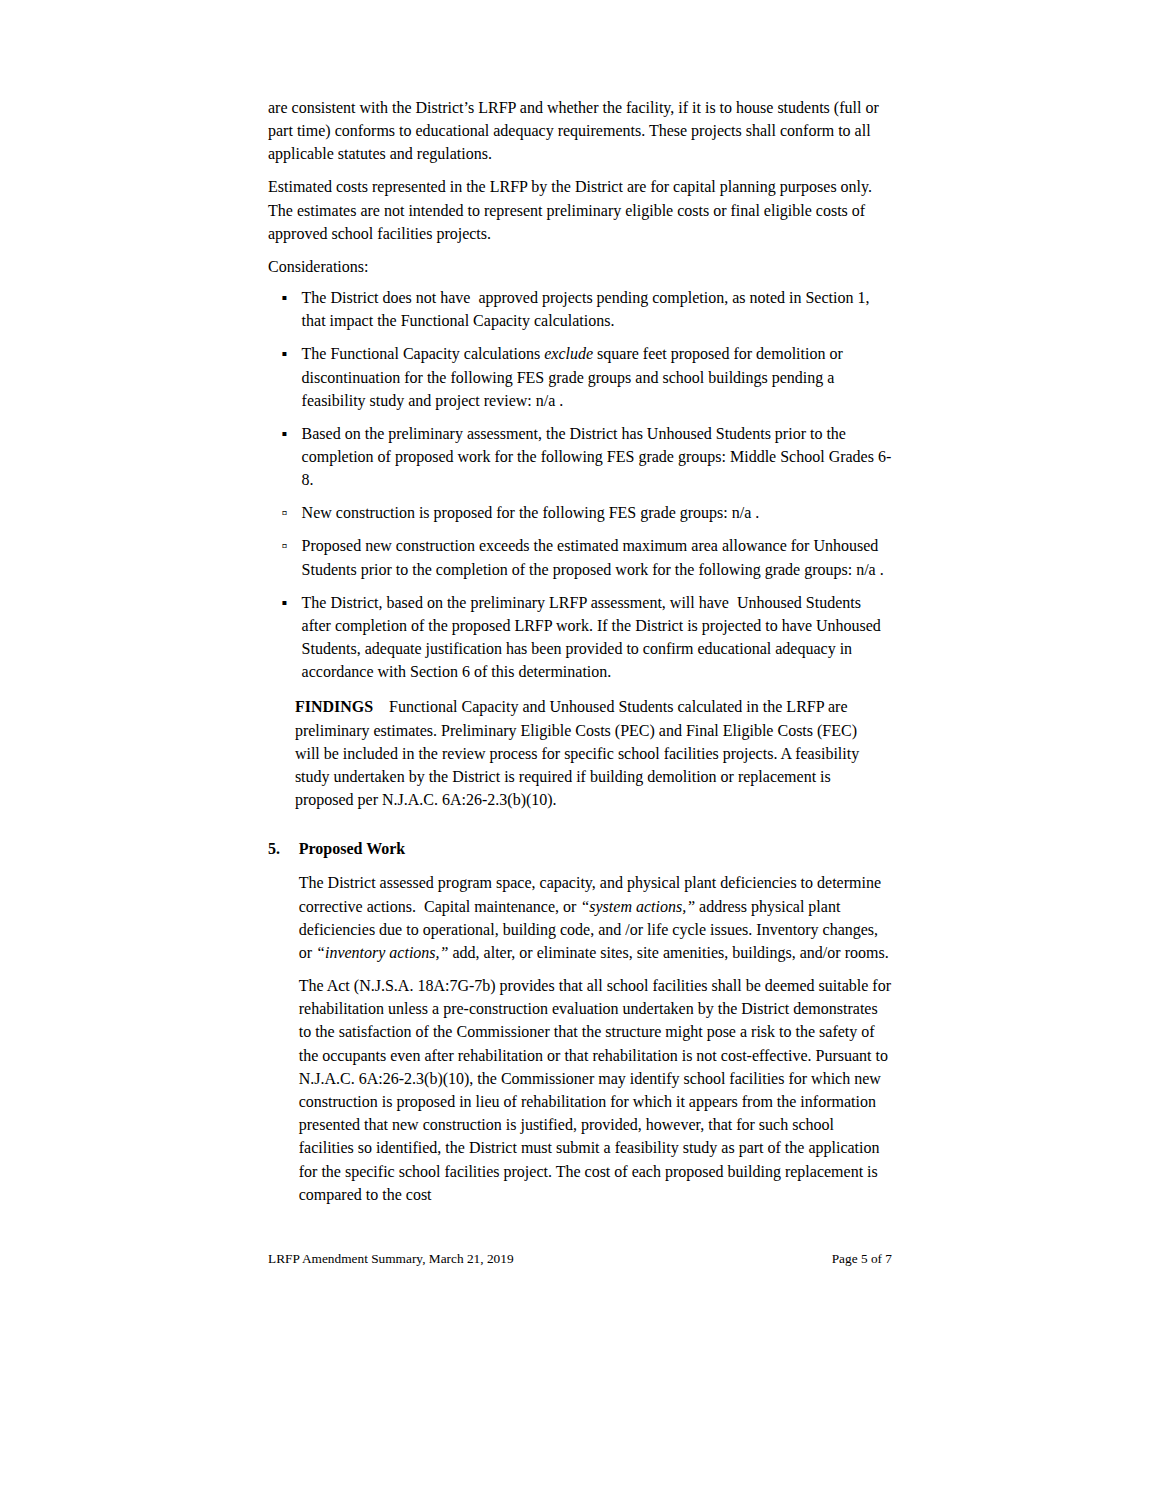are consistent with the District’s LRFP and whether the facility, if it is to house students (full or part time) conforms to educational adequacy requirements. These projects shall conform to all applicable statutes and regulations.
Estimated costs represented in the LRFP by the District are for capital planning purposes only. The estimates are not intended to represent preliminary eligible costs or final eligible costs of approved school facilities projects.
Considerations:
The District does not have approved projects pending completion, as noted in Section 1, that impact the Functional Capacity calculations.
The Functional Capacity calculations exclude square feet proposed for demolition or discontinuation for the following FES grade groups and school buildings pending a feasibility study and project review: n/a .
Based on the preliminary assessment, the District has Unhoused Students prior to the completion of proposed work for the following FES grade groups: Middle School Grades 6-8.
New construction is proposed for the following FES grade groups: n/a .
Proposed new construction exceeds the estimated maximum area allowance for Unhoused Students prior to the completion of the proposed work for the following grade groups: n/a .
The District, based on the preliminary LRFP assessment, will have Unhoused Students after completion of the proposed LRFP work. If the District is projected to have Unhoused Students, adequate justification has been provided to confirm educational adequacy in accordance with Section 6 of this determination.
FINDINGS Functional Capacity and Unhoused Students calculated in the LRFP are preliminary estimates. Preliminary Eligible Costs (PEC) and Final Eligible Costs (FEC) will be included in the review process for specific school facilities projects. A feasibility study undertaken by the District is required if building demolition or replacement is proposed per N.J.A.C. 6A:26-2.3(b)(10).
5. Proposed Work
The District assessed program space, capacity, and physical plant deficiencies to determine corrective actions. Capital maintenance, or “system actions,” address physical plant deficiencies due to operational, building code, and /or life cycle issues. Inventory changes, or “inventory actions,” add, alter, or eliminate sites, site amenities, buildings, and/or rooms.
The Act (N.J.S.A. 18A:7G-7b) provides that all school facilities shall be deemed suitable for rehabilitation unless a pre-construction evaluation undertaken by the District demonstrates to the satisfaction of the Commissioner that the structure might pose a risk to the safety of the occupants even after rehabilitation or that rehabilitation is not cost-effective. Pursuant to N.J.A.C. 6A:26-2.3(b)(10), the Commissioner may identify school facilities for which new construction is proposed in lieu of rehabilitation for which it appears from the information presented that new construction is justified, provided, however, that for such school facilities so identified, the District must submit a feasibility study as part of the application for the specific school facilities project. The cost of each proposed building replacement is compared to the cost
LRFP Amendment Summary, March 21, 2019 Page 5 of 7